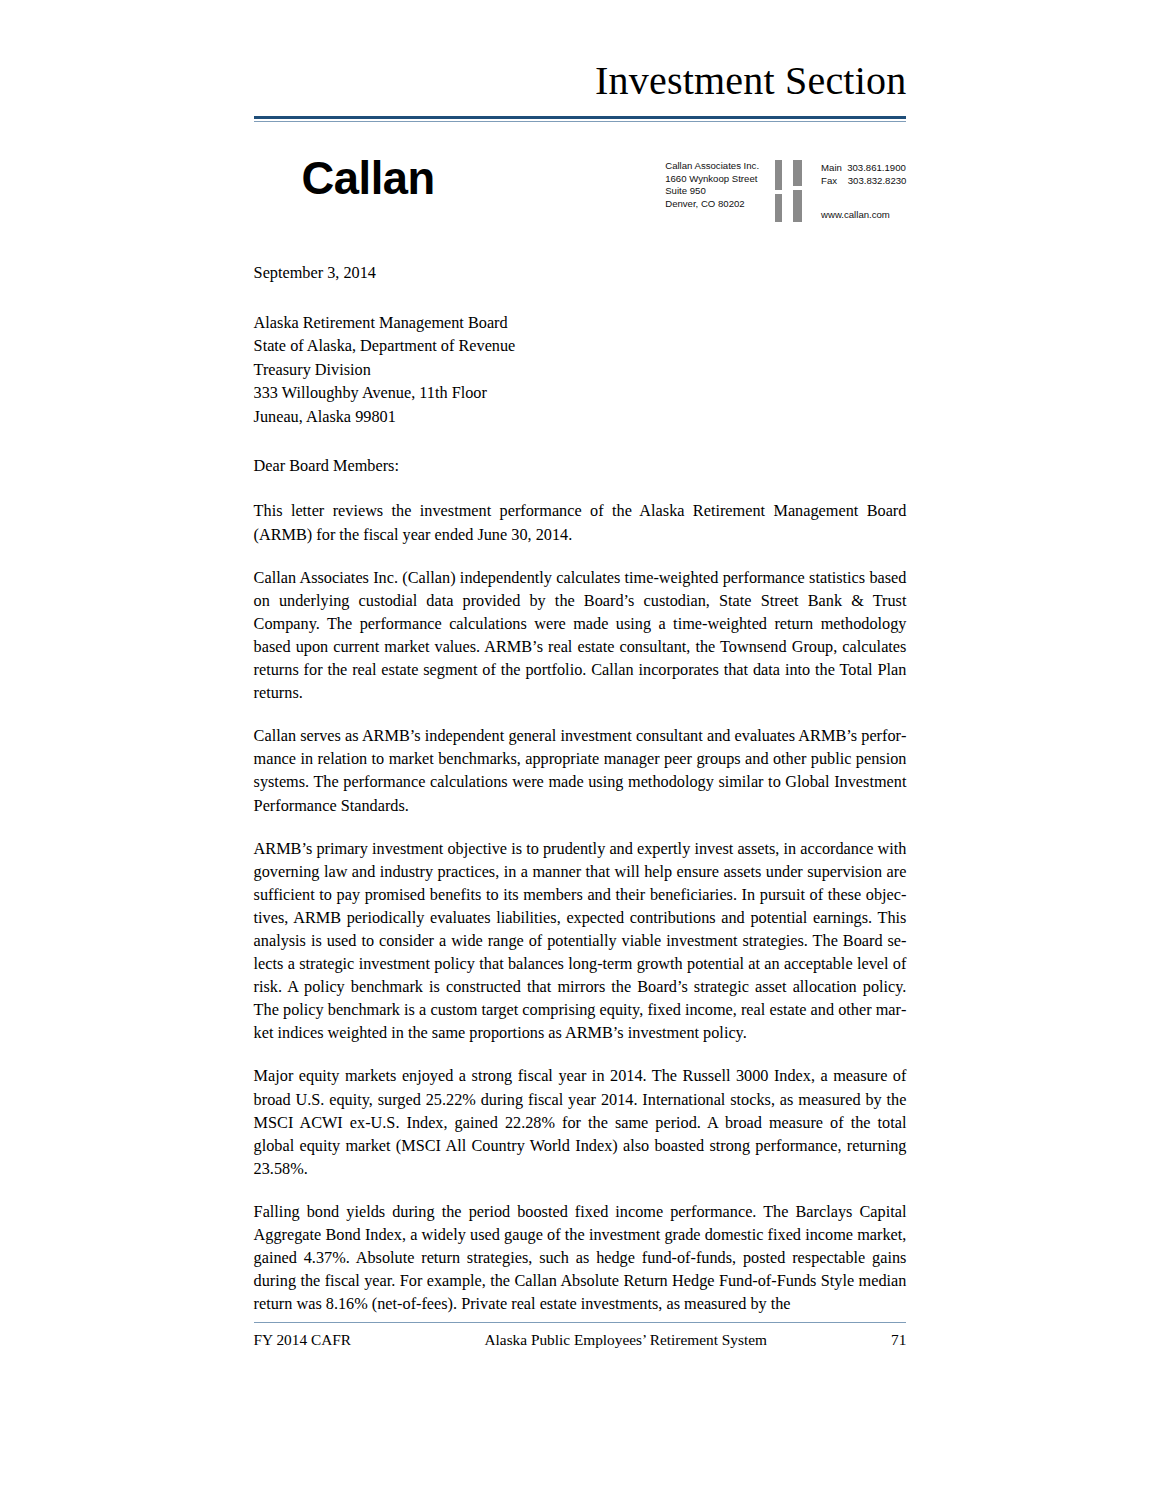Investment Section
Callan
Callan Associates Inc.
1660 Wynkoop Street
Suite 950
Denver, CO 80202
Main 303.861.1900 Fax 303.832.8230 www.callan.com
September 3, 2014
Alaska Retirement Management Board
State of Alaska, Department of Revenue
Treasury Division
333 Willoughby Avenue, 11th Floor
Juneau, Alaska 99801
Dear Board Members:
This letter reviews the investment performance of the Alaska Retirement Management Board (ARMB) for the fiscal year ended June 30, 2014.
Callan Associates Inc. (Callan) independently calculates time-weighted performance statistics based on underlying custodial data provided by the Board’s custodian, State Street Bank & Trust Company. The performance calculations were made using a time-weighted return methodology based upon current market values. ARMB’s real estate consultant, the Townsend Group, calculates returns for the real estate segment of the portfolio. Callan incorporates that data into the Total Plan returns.
Callan serves as ARMB’s independent general investment consultant and evaluates ARMB’s performance in relation to market benchmarks, appropriate manager peer groups and other public pension systems. The performance calculations were made using methodology similar to Global Investment Performance Standards.
ARMB’s primary investment objective is to prudently and expertly invest assets, in accordance with governing law and industry practices, in a manner that will help ensure assets under supervision are sufficient to pay promised benefits to its members and their beneficiaries. In pursuit of these objectives, ARMB periodically evaluates liabilities, expected contributions and potential earnings. This analysis is used to consider a wide range of potentially viable investment strategies. The Board selects a strategic investment policy that balances long-term growth potential at an acceptable level of risk. A policy benchmark is constructed that mirrors the Board’s strategic asset allocation policy. The policy benchmark is a custom target comprising equity, fixed income, real estate and other market indices weighted in the same proportions as ARMB’s investment policy.
Major equity markets enjoyed a strong fiscal year in 2014. The Russell 3000 Index, a measure of broad U.S. equity, surged 25.22% during fiscal year 2014. International stocks, as measured by the MSCI ACWI ex-U.S. Index, gained 22.28% for the same period. A broad measure of the total global equity market (MSCI All Country World Index) also boasted strong performance, returning 23.58%.
Falling bond yields during the period boosted fixed income performance. The Barclays Capital Aggregate Bond Index, a widely used gauge of the investment grade domestic fixed income market, gained 4.37%. Absolute return strategies, such as hedge fund-of-funds, posted respectable gains during the fiscal year. For example, the Callan Absolute Return Hedge Fund-of-Funds Style median return was 8.16% (net-of-fees). Private real estate investments, as measured by the
FY 2014 CAFR
Alaska Public Employees’ Retirement System
71